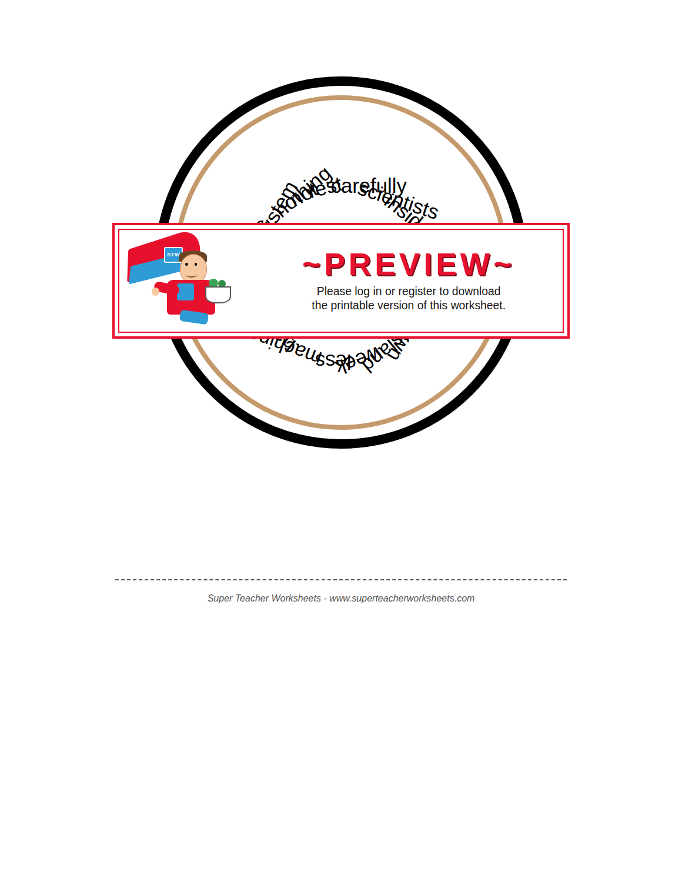rest carefully scientists inside wheels stay green known island week less machine base ago stood plane system nothing not
STW
~PREVIEW~
Please log in or register to download
the printable version of this worksheet.
Super Teacher Worksheets - www.superteacherworksheets.com